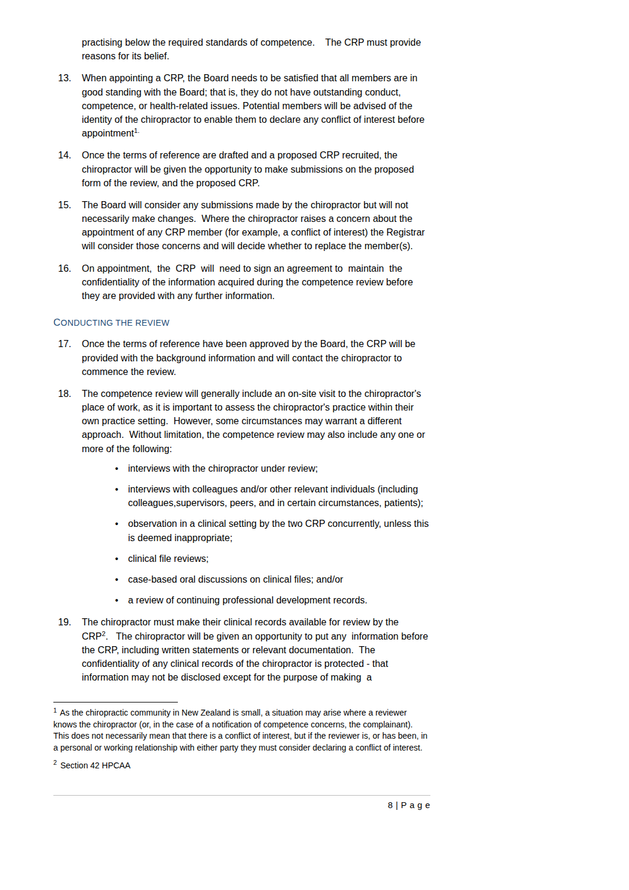practising below the required standards of competence. The CRP must provide reasons for its belief.
When appointing a CRP, the Board needs to be satisfied that all members are in good standing with the Board; that is, they do not have outstanding conduct, competence, or health-related issues. Potential members will be advised of the identity of the chiropractor to enable them to declare any conflict of interest before appointment1.
Once the terms of reference are drafted and a proposed CRP recruited, the chiropractor will be given the opportunity to make submissions on the proposed form of the review, and the proposed CRP.
The Board will consider any submissions made by the chiropractor but will not necessarily make changes. Where the chiropractor raises a concern about the appointment of any CRP member (for example, a conflict of interest) the Registrar will consider those concerns and will decide whether to replace the member(s).
On appointment, the CRP will need to sign an agreement to maintain the confidentiality of the information acquired during the competence review before they are provided with any further information.
CONDUCTING THE REVIEW
Once the terms of reference have been approved by the Board, the CRP will be provided with the background information and will contact the chiropractor to commence the review.
The competence review will generally include an on-site visit to the chiropractor's place of work, as it is important to assess the chiropractor's practice within their own practice setting. However, some circumstances may warrant a different approach. Without limitation, the competence review may also include any one or more of the following:
interviews with the chiropractor under review;
interviews with colleagues and/or other relevant individuals (including colleagues,supervisors, peers, and in certain circumstances, patients);
observation in a clinical setting by the two CRP concurrently, unless this is deemed inappropriate;
clinical file reviews;
case-based oral discussions on clinical files; and/or
a review of continuing professional development records.
The chiropractor must make their clinical records available for review by the CRP2. The chiropractor will be given an opportunity to put any information before the CRP, including written statements or relevant documentation. The confidentiality of any clinical records of the chiropractor is protected - that information may not be disclosed except for the purpose of making a
1 As the chiropractic community in New Zealand is small, a situation may arise where a reviewer knows the chiropractor (or, in the case of a notification of competence concerns, the complainant). This does not necessarily mean that there is a conflict of interest, but if the reviewer is, or has been, in a personal or working relationship with either party they must consider declaring a conflict of interest.
2 Section 42 HPCAA
8 | P a g e